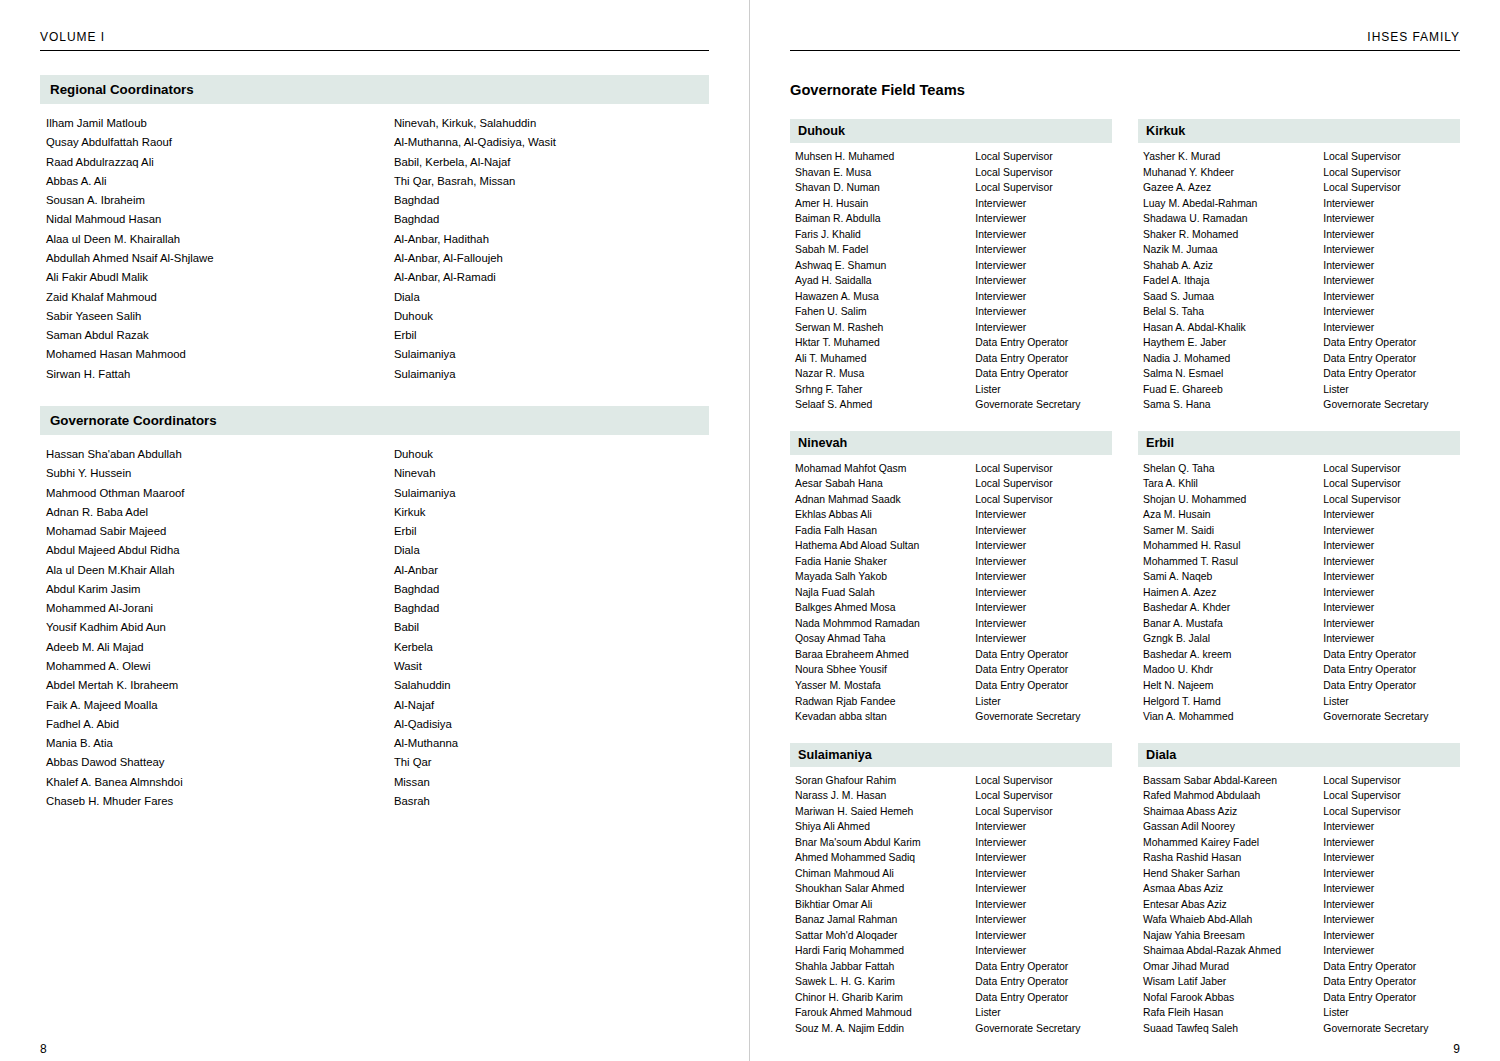VOLUME I
Regional Coordinators
| Ilham Jamil Matloub | Ninevah, Kirkuk, Salahuddin |
| Qusay Abdulfattah Raouf | Al-Muthanna, Al-Qadisiya, Wasit |
| Raad Abdulrazzaq Ali | Babil, Kerbela, Al-Najaf |
| Abbas A. Ali | Thi Qar, Basrah, Missan |
| Sousan A. Ibraheim | Baghdad |
| Nidal Mahmoud Hasan | Baghdad |
| Alaa ul Deen M. Khairallah | Al-Anbar, Hadithah |
| Abdullah Ahmed Nsaif Al-Shjlawe | Al-Anbar, Al-Falloujeh |
| Ali Fakir Abudl Malik | Al-Anbar, Al-Ramadi |
| Zaid Khalaf Mahmoud | Diala |
| Sabir Yaseen Salih | Duhouk |
| Saman Abdul Razak | Erbil |
| Mohamed Hasan Mahmood | Sulaimaniya |
| Sirwan H. Fattah | Sulaimaniya |
Governorate Coordinators
| Hassan Sha'aban Abdullah | Duhouk |
| Subhi Y. Hussein | Ninevah |
| Mahmood Othman Maaroof | Sulaimaniya |
| Adnan R. Baba Adel | Kirkuk |
| Mohamad Sabir Majeed | Erbil |
| Abdul Majeed Abdul Ridha | Diala |
| Ala ul Deen M.Khair Allah | Al-Anbar |
| Abdul Karim Jasim | Baghdad |
| Mohammed Al-Jorani | Baghdad |
| Yousif Kadhim Abid Aun | Babil |
| Adeeb M. Ali Majad | Kerbela |
| Mohammed A. Olewi | Wasit |
| Abdel Mertah K. Ibraheem | Salahuddin |
| Faik A. Majeed Moalla | Al-Najaf |
| Fadhel A. Abid | Al-Qadisiya |
| Mania B. Atia | Al-Muthanna |
| Abbas Dawod Shatteay | Thi Qar |
| Khalef A. Banea Almnshdoi | Missan |
| Chaseb H. Mhuder Fares | Basrah |
8
IHSES FAMILY
Governorate Field Teams
Duhouk
| Muhsen H. Muhamed | Local Supervisor |
| Shavan E. Musa | Local Supervisor |
| Shavan D. Numan | Local Supervisor |
| Amer H. Husain | Interviewer |
| Baiman R. Abdulla | Interviewer |
| Faris J. Khalid | Interviewer |
| Sabah M. Fadel | Interviewer |
| Ashwaq E. Shamun | Interviewer |
| Ayad H. Saidalla | Interviewer |
| Hawazen A. Musa | Interviewer |
| Fahen U. Salim | Interviewer |
| Serwan M. Rasheh | Interviewer |
| Hktar T. Muhamed | Data Entry Operator |
| Ali T. Muhamed | Data Entry Operator |
| Nazar R. Musa | Data Entry Operator |
| Srhng F. Taher | Lister |
| Selaaf S. Ahmed | Governorate Secretary |
Ninevah
| Mohamad Mahfot Qasm | Local Supervisor |
| Aesar Sabah Hana | Local Supervisor |
| Adnan Mahmad Saadk | Local Supervisor |
| Ekhlas Abbas Ali | Interviewer |
| Fadia Falh Hasan | Interviewer |
| Hathema Abd Aload Sultan | Interviewer |
| Fadia Hanie Shaker | Interviewer |
| Mayada Salh Yakob | Interviewer |
| Najla Fuad Salah | Interviewer |
| Balkges Ahmed Mosa | Interviewer |
| Nada Mohmmod Ramadan | Interviewer |
| Qosay Ahmad Taha | Interviewer |
| Baraa Ebraheem Ahmed | Data Entry Operator |
| Noura Sbhee Yousif | Data Entry Operator |
| Yasser M. Mostafa | Data Entry Operator |
| Radwan Rjab Fandee | Lister |
| Kevadan abba sltan | Governorate Secretary |
Sulaimaniya
| Soran Ghafour Rahim | Local Supervisor |
| Narass J. M. Hasan | Local Supervisor |
| Mariwan H. Saied Hemeh | Local Supervisor |
| Shiya Ali Ahmed | Interviewer |
| Bnar Ma'soum Abdul Karim | Interviewer |
| Ahmed Mohammed Sadiq | Interviewer |
| Chiman Mahmoud Ali | Interviewer |
| Shoukhan Salar Ahmed | Interviewer |
| Bikhtiar Omar Ali | Interviewer |
| Banaz Jamal Rahman | Interviewer |
| Sattar Moh'd Aloqader | Interviewer |
| Hardi Fariq Mohammed | Interviewer |
| Shahla Jabbar Fattah | Data Entry Operator |
| Sawek L. H. G. Karim | Data Entry Operator |
| Chinor H. Gharib Karim | Data Entry Operator |
| Farouk Ahmed Mahmoud | Lister |
| Souz M. A. Najim Eddin | Governorate Secretary |
Kirkuk
| Yasher K. Murad | Local Supervisor |
| Muhanad Y. Khdeer | Local Supervisor |
| Gazee A. Azez | Local Supervisor |
| Luay M. Abedal-Rahman | Interviewer |
| Shadawa U. Ramadan | Interviewer |
| Shaker R. Mohamed | Interviewer |
| Nazik M. Jumaa | Interviewer |
| Shahab A. Aziz | Interviewer |
| Fadel A. Ithaja | Interviewer |
| Saad S. Jumaa | Interviewer |
| Belal S. Taha | Interviewer |
| Hasan A. Abdal-Khalik | Interviewer |
| Haythem E. Jaber | Data Entry Operator |
| Nadia J. Mohamed | Data Entry Operator |
| Salma N. Esmael | Data Entry Operator |
| Fuad E. Ghareeb | Lister |
| Sama S. Hana | Governorate Secretary |
Erbil
| Shelan Q. Taha | Local Supervisor |
| Tara A. Khlil | Local Supervisor |
| Shojan U. Mohammed | Local Supervisor |
| Aza M. Husain | Interviewer |
| Samer M. Saidi | Interviewer |
| Mohammed H. Rasul | Interviewer |
| Mohammed T. Rasul | Interviewer |
| Sami A. Naqeb | Interviewer |
| Haimen A. Azez | Interviewer |
| Bashedar A. Khder | Interviewer |
| Banar A. Mustafa | Interviewer |
| Gzngk B. Jalal | Interviewer |
| Bashedar A. kreem | Data Entry Operator |
| Madoo U. Khdr | Data Entry Operator |
| Helt N. Najeem | Data Entry Operator |
| Helgord T. Hamd | Lister |
| Vian A. Mohammed | Governorate Secretary |
Diala
| Bassam Sabar Abdal-Kareen | Local Supervisor |
| Rafed Mahmod Abdulaah | Local Supervisor |
| Shaimaa Abass Aziz | Local Supervisor |
| Gassan Adil Noorey | Interviewer |
| Mohammed Kairey Fadel | Interviewer |
| Rasha Rashid Hasan | Interviewer |
| Hend Shaker Sarhan | Interviewer |
| Asmaa Abas Aziz | Interviewer |
| Entesar Abas Aziz | Interviewer |
| Wafa Whaieb Abd-Allah | Interviewer |
| Najaw Yahia Breesam | Interviewer |
| Shaimaa Abdal-Razak Ahmed | Interviewer |
| Omar Jihad Murad | Data Entry Operator |
| Wisam Latif Jaber | Data Entry Operator |
| Nofal Farook Abbas | Data Entry Operator |
| Rafa Fleih Hasan | Lister |
| Suaad Tawfeq Saleh | Governorate Secretary |
9